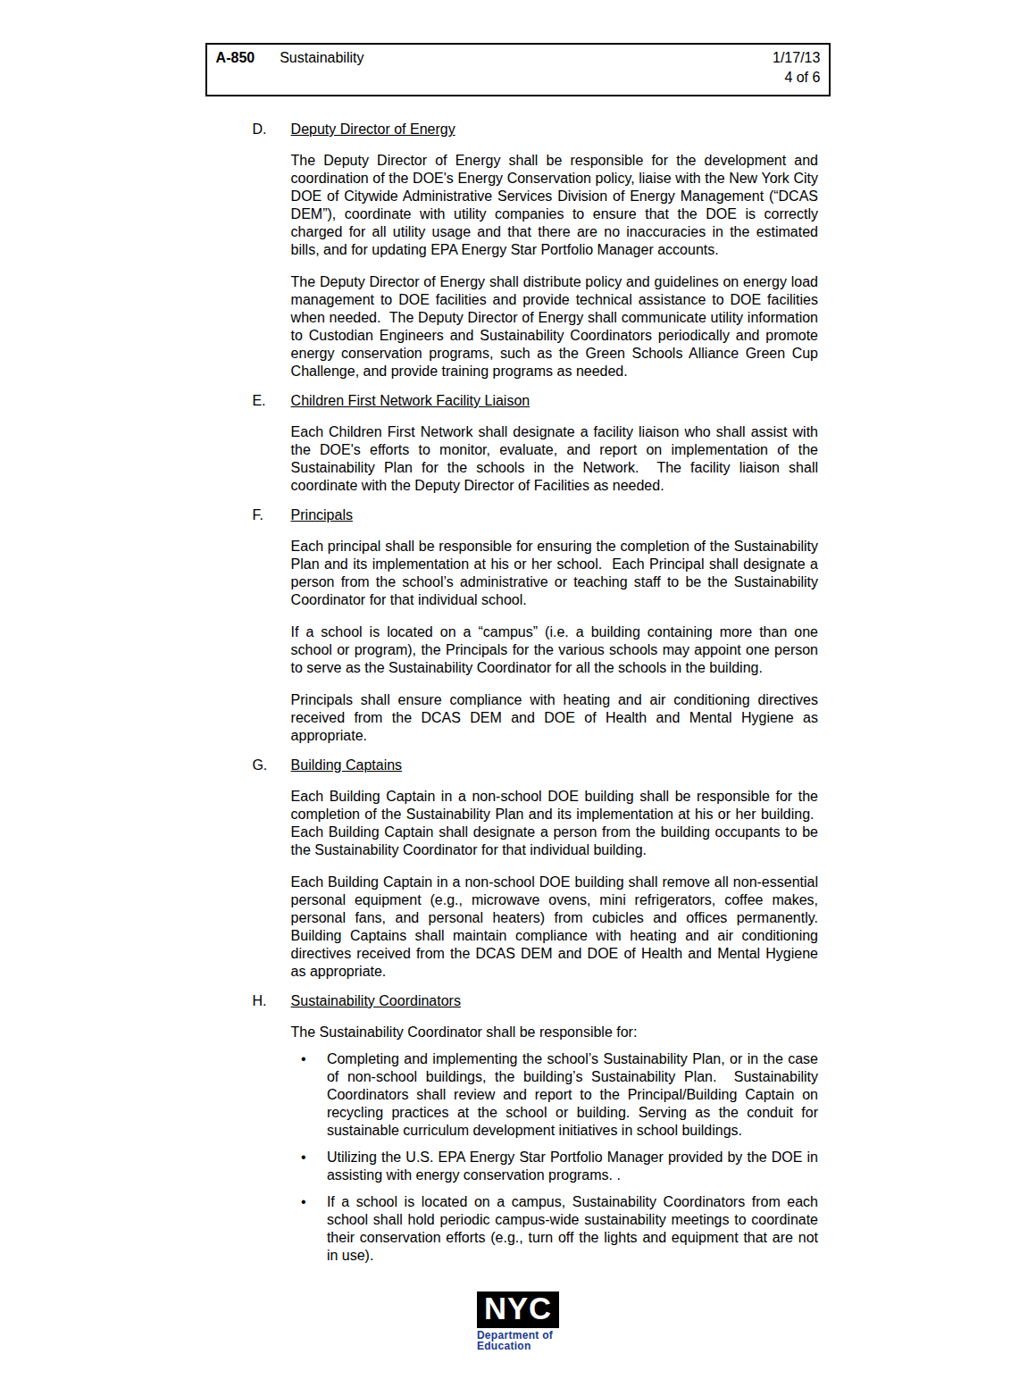A-850 Sustainability
1/17/13
4 of 6
D. Deputy Director of Energy
The Deputy Director of Energy shall be responsible for the development and coordination of the DOE's Energy Conservation policy, liaise with the New York City DOE of Citywide Administrative Services Division of Energy Management (“DCAS DEM”), coordinate with utility companies to ensure that the DOE is correctly charged for all utility usage and that there are no inaccuracies in the estimated bills, and for updating EPA Energy Star Portfolio Manager accounts.
The Deputy Director of Energy shall distribute policy and guidelines on energy load management to DOE facilities and provide technical assistance to DOE facilities when needed. The Deputy Director of Energy shall communicate utility information to Custodian Engineers and Sustainability Coordinators periodically and promote energy conservation programs, such as the Green Schools Alliance Green Cup Challenge, and provide training programs as needed.
E. Children First Network Facility Liaison
Each Children First Network shall designate a facility liaison who shall assist with the DOE's efforts to monitor, evaluate, and report on implementation of the Sustainability Plan for the schools in the Network. The facility liaison shall coordinate with the Deputy Director of Facilities as needed.
F. Principals
Each principal shall be responsible for ensuring the completion of the Sustainability Plan and its implementation at his or her school. Each Principal shall designate a person from the school’s administrative or teaching staff to be the Sustainability Coordinator for that individual school.
If a school is located on a “campus” (i.e. a building containing more than one school or program), the Principals for the various schools may appoint one person to serve as the Sustainability Coordinator for all the schools in the building.
Principals shall ensure compliance with heating and air conditioning directives received from the DCAS DEM and DOE of Health and Mental Hygiene as appropriate.
G. Building Captains
Each Building Captain in a non-school DOE building shall be responsible for the completion of the Sustainability Plan and its implementation at his or her building. Each Building Captain shall designate a person from the building occupants to be the Sustainability Coordinator for that individual building.
Each Building Captain in a non-school DOE building shall remove all non-essential personal equipment (e.g., microwave ovens, mini refrigerators, coffee makes, personal fans, and personal heaters) from cubicles and offices permanently. Building Captains shall maintain compliance with heating and air conditioning directives received from the DCAS DEM and DOE of Health and Mental Hygiene as appropriate.
H. Sustainability Coordinators
The Sustainability Coordinator shall be responsible for:
Completing and implementing the school’s Sustainability Plan, or in the case of non-school buildings, the building’s Sustainability Plan. Sustainability Coordinators shall review and report to the Principal/Building Captain on recycling practices at the school or building. Serving as the conduit for sustainable curriculum development initiatives in school buildings.
Utilizing the U.S. EPA Energy Star Portfolio Manager provided by the DOE in assisting with energy conservation programs. .
If a school is located on a campus, Sustainability Coordinators from each school shall hold periodic campus-wide sustainability meetings to coordinate their conservation efforts (e.g., turn off the lights and equipment that are not in use).
NYC
Department of
Education